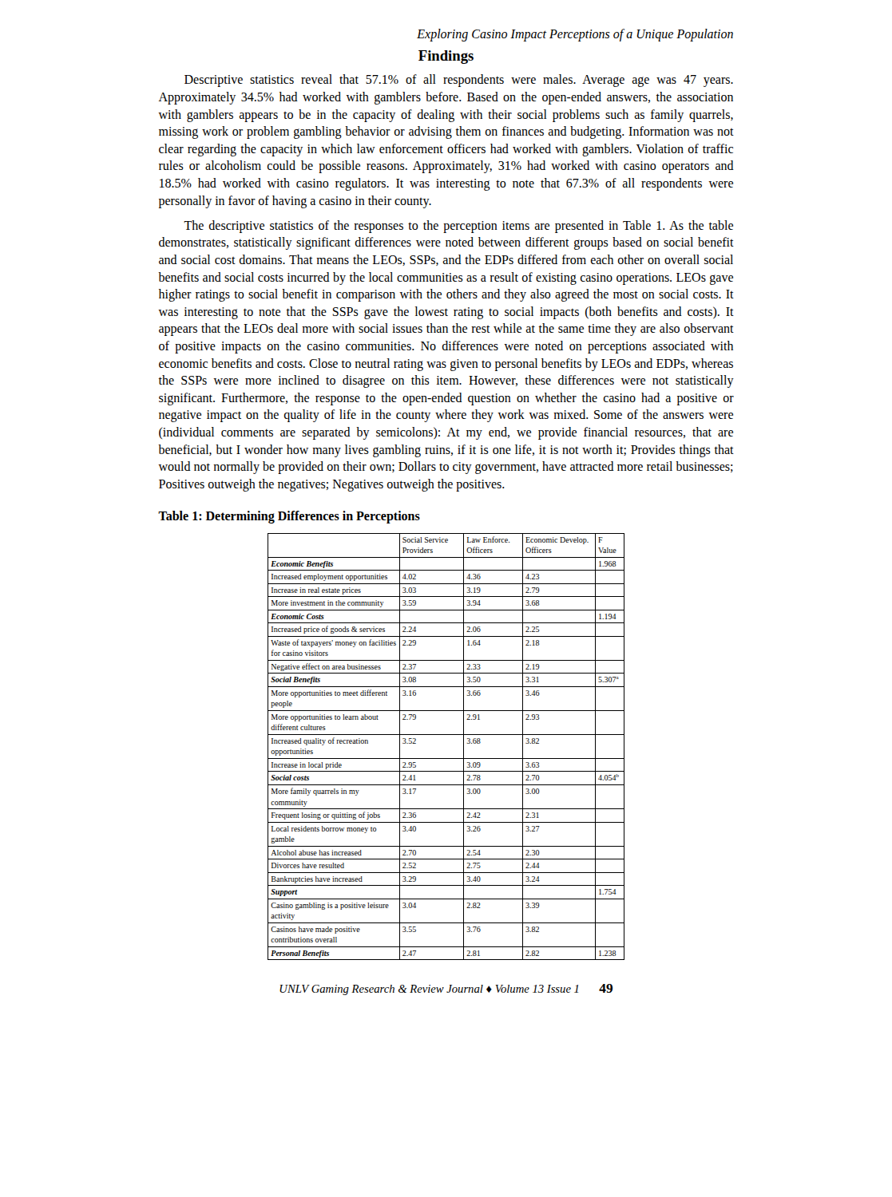Exploring Casino Impact Perceptions of a Unique Population
Findings
Descriptive statistics reveal that 57.1% of all respondents were males. Average age was 47 years. Approximately 34.5% had worked with gamblers before. Based on the open-ended answers, the association with gamblers appears to be in the capacity of dealing with their social problems such as family quarrels, missing work or problem gambling behavior or advising them on finances and budgeting. Information was not clear regarding the capacity in which law enforcement officers had worked with gamblers. Violation of traffic rules or alcoholism could be possible reasons. Approximately, 31% had worked with casino operators and 18.5% had worked with casino regulators. It was interesting to note that 67.3% of all respondents were personally in favor of having a casino in their county.
The descriptive statistics of the responses to the perception items are presented in Table 1. As the table demonstrates, statistically significant differences were noted between different groups based on social benefit and social cost domains. That means the LEOs, SSPs, and the EDPs differed from each other on overall social benefits and social costs incurred by the local communities as a result of existing casino operations. LEOs gave higher ratings to social benefit in comparison with the others and they also agreed the most on social costs. It was interesting to note that the SSPs gave the lowest rating to social impacts (both benefits and costs). It appears that the LEOs deal more with social issues than the rest while at the same time they are also observant of positive impacts on the casino communities. No differences were noted on perceptions associated with economic benefits and costs. Close to neutral rating was given to personal benefits by LEOs and EDPs, whereas the SSPs were more inclined to disagree on this item. However, these differences were not statistically significant. Furthermore, the response to the open-ended question on whether the casino had a positive or negative impact on the quality of life in the county where they work was mixed. Some of the answers were (individual comments are separated by semicolons): At my end, we provide financial resources, that are beneficial, but I wonder how many lives gambling ruins, if it is one life, it is not worth it; Provides things that would not normally be provided on their own; Dollars to city government, have attracted more retail businesses; Positives outweigh the negatives; Negatives outweigh the positives.
Table 1: Determining Differences in Perceptions
| | Social Service Providers | Law Enforce. Officers | Economic Develop. Officers | F Value |
| --- | --- | --- | --- | --- |
| Economic Benefits | | | | 1.968 |
| Increased employment opportunities | 4.02 | 4.36 | 4.23 | |
| Increase in real estate prices | 3.03 | 3.19 | 2.79 | |
| More investment in the community | 3.59 | 3.94 | 3.68 | |
| Economic Costs | | | | 1.194 |
| Increased price of goods & services | 2.24 | 2.06 | 2.25 | |
| Waste of taxpayers' money on facilities for casino visitors | 2.29 | 1.64 | 2.18 | |
| Negative effect on area businesses | 2.37 | 2.33 | 2.19 | |
| Social Benefits | 3.08 | 3.50 | 3.31 | 5.307 a |
| More opportunities to meet different people | 3.16 | 3.66 | 3.46 | |
| More opportunities to learn about different cultures | 2.79 | 2.91 | 2.93 | |
| Increased quality of recreation opportunities | 3.52 | 3.68 | 3.82 | |
| Increase in local pride | 2.95 | 3.09 | 3.63 | |
| Social costs | 2.41 | 2.78 | 2.70 | 4.054 b |
| More family quarrels in my community | 3.17 | 3.00 | 3.00 | |
| Frequent losing or quitting of jobs | 2.36 | 2.42 | 2.31 | |
| Local residents borrow money to gamble | 3.40 | 3.26 | 3.27 | |
| Alcohol abuse has increased | 2.70 | 2.54 | 2.30 | |
| Divorces have resulted | 2.52 | 2.75 | 2.44 | |
| Bankruptcies have increased | 3.29 | 3.40 | 3.24 | |
| Support | | | | 1.754 |
| Casino gambling is a positive leisure activity | 3.04 | 2.82 | 3.39 | |
| Casinos have made positive contributions overall | 3.55 | 3.76 | 3.82 | |
| Personal Benefits | 2.47 | 2.81 | 2.82 | 1.238 |
UNLV Gaming Research & Review Journal ♦ Volume 13 Issue 1 49